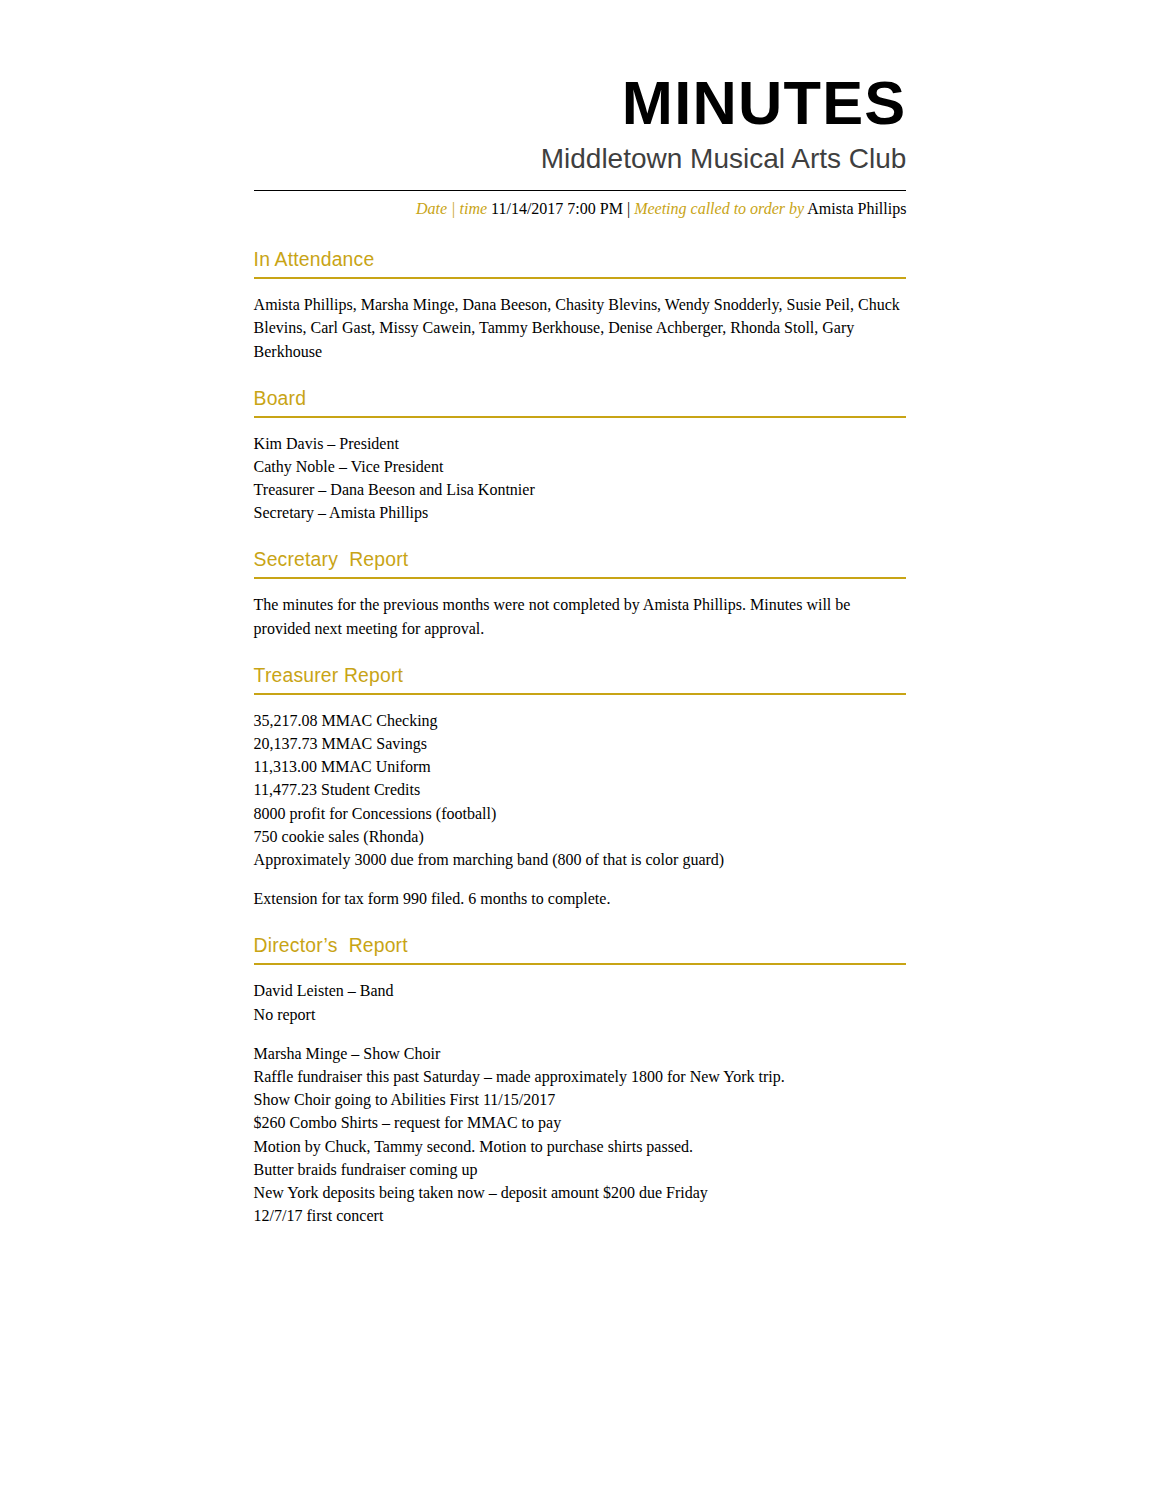MINUTES
Middletown Musical Arts Club
Date | time 11/14/2017 7:00 PM | Meeting called to order by Amista Phillips
In Attendance
Amista Phillips, Marsha Minge, Dana Beeson, Chasity Blevins, Wendy Snodderly, Susie Peil, Chuck Blevins, Carl Gast, Missy Cawein, Tammy Berkhouse, Denise Achberger, Rhonda Stoll, Gary Berkhouse
Board
Kim Davis – President
Cathy Noble – Vice President
Treasurer – Dana Beeson and Lisa Kontnier
Secretary – Amista Phillips
Secretary Report
The minutes for the previous months were not completed by Amista Phillips. Minutes will be provided next meeting for approval.
Treasurer Report
35,217.08 MMAC Checking
20,137.73 MMAC Savings
11,313.00 MMAC Uniform
11,477.23 Student Credits
8000 profit for Concessions (football)
750 cookie sales (Rhonda)
Approximately 3000 due from marching band (800 of that is color guard)
Extension for tax form 990 filed. 6 months to complete.
Director’s Report
David Leisten – Band
No report
Marsha Minge – Show Choir
Raffle fundraiser this past Saturday – made approximately 1800 for New York trip.
Show Choir going to Abilities First 11/15/2017
$260 Combo Shirts – request for MMAC to pay
Motion by Chuck, Tammy second. Motion to purchase shirts passed.
Butter braids fundraiser coming up
New York deposits being taken now – deposit amount $200 due Friday
12/7/17 first concert